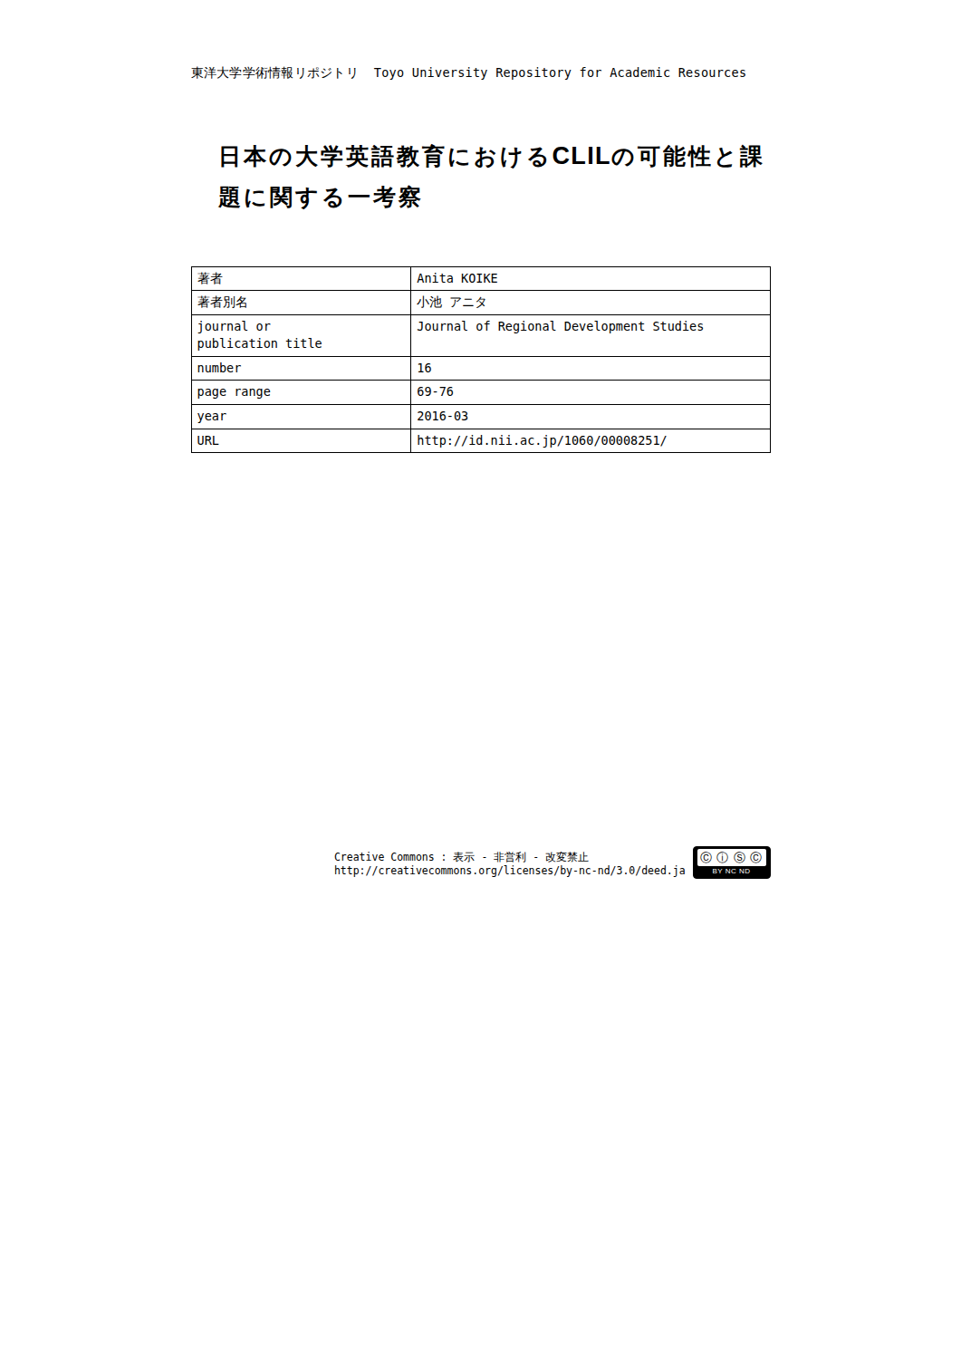東洋大学学術情報リポジトリ Toyo University Repository for Academic Resources
日本の大学英語教育におけるCLILの可能性と課題に関する一考察
| 著者 | Anita KOIKE |
| 著者別名 | 小池 アニタ |
| journal or publication title | Journal of Regional Development Studies |
| number | 16 |
| page range | 69-76 |
| year | 2016-03 |
| URL | http://id.nii.ac.jp/1060/00008251/ |
Creative Commons : 表示 - 非営利 - 改変禁止
http://creativecommons.org/licenses/by-nc-nd/3.0/deed.ja
Ⓒ ⓘ Ⓢ Ⓒ BY NC ND